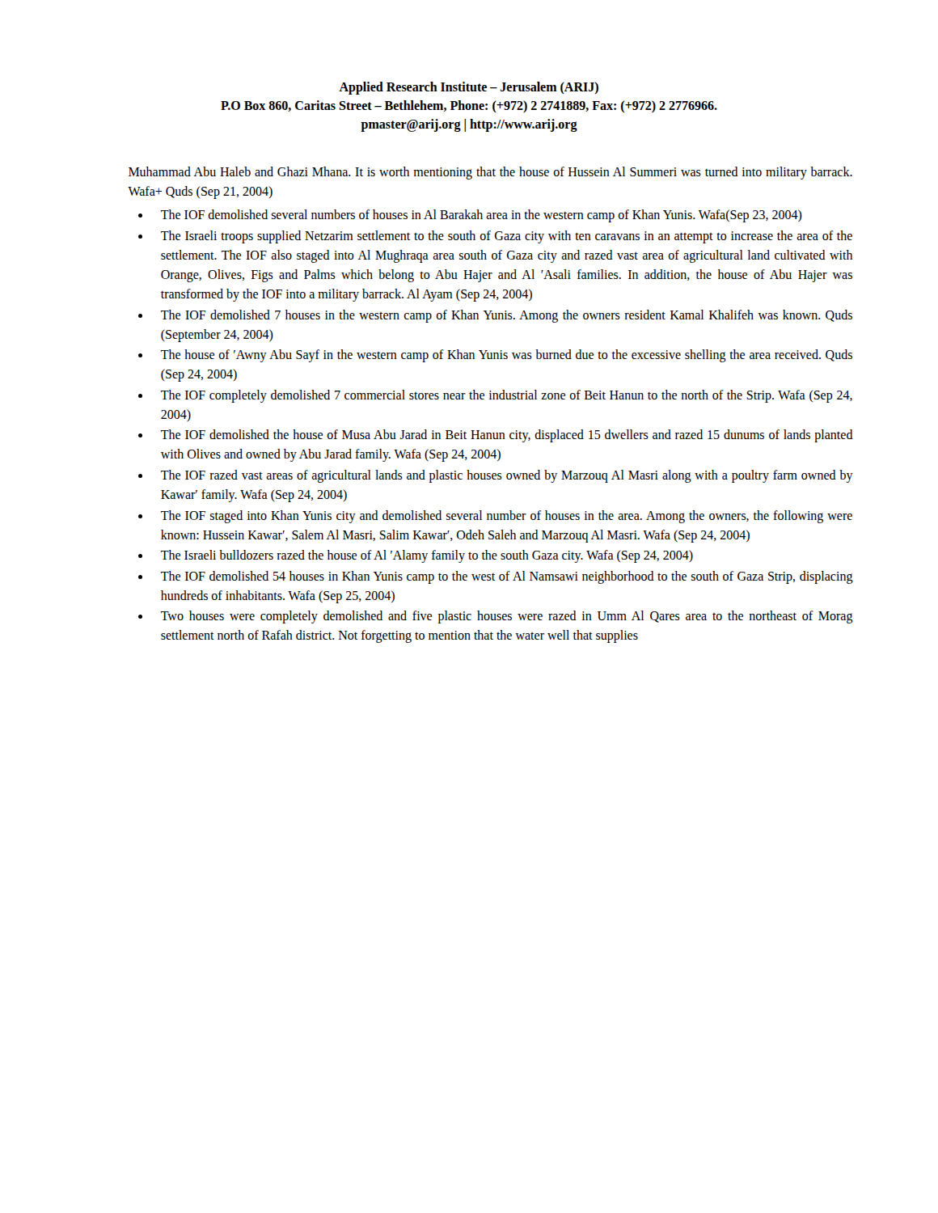Applied Research Institute – Jerusalem (ARIJ)
P.O Box 860, Caritas Street – Bethlehem, Phone: (+972) 2 2741889, Fax: (+972) 2 2776966.
pmaster@arij.org | http://www.arij.org
Muhammad Abu Haleb and Ghazi Mhana. It is worth mentioning that the house of Hussein Al Summeri was turned into military barrack. Wafa+ Quds (Sep 21, 2004)
The IOF demolished several numbers of houses in Al Barakah area in the western camp of Khan Yunis. Wafa(Sep 23, 2004)
The Israeli troops supplied Netzarim settlement to the south of Gaza city with ten caravans in an attempt to increase the area of the settlement. The IOF also staged into Al Mughraqa area south of Gaza city and razed vast area of agricultural land cultivated with Orange, Olives, Figs and Palms which belong to Abu Hajer and Al ʹAsali families. In addition, the house of Abu Hajer was transformed by the IOF into a military barrack. Al Ayam (Sep 24, 2004)
The IOF demolished 7 houses in the western camp of Khan Yunis. Among the owners resident Kamal Khalifeh was known. Quds (September 24, 2004)
The house of ʹAwny Abu Sayf in the western camp of Khan Yunis was burned due to the excessive shelling the area received. Quds (Sep 24, 2004)
The IOF completely demolished 7 commercial stores near the industrial zone of Beit Hanun to the north of the Strip. Wafa (Sep 24, 2004)
The IOF demolished the house of Musa Abu Jarad in Beit Hanun city, displaced 15 dwellers and razed 15 dunums of lands planted with Olives and owned by Abu Jarad family. Wafa (Sep 24, 2004)
The IOF razed vast areas of agricultural lands and plastic houses owned by Marzouq Al Masri along with a poultry farm owned by Kawarʹ family. Wafa (Sep 24, 2004)
The IOF staged into Khan Yunis city and demolished several number of houses in the area. Among the owners, the following were known: Hussein Kawarʹ, Salem Al Masri, Salim Kawarʹ, Odeh Saleh and Marzouq Al Masri. Wafa (Sep 24, 2004)
The Israeli bulldozers razed the house of Al ʹAlamy family to the south Gaza city. Wafa (Sep 24, 2004)
The IOF demolished 54 houses in Khan Yunis camp to the west of Al Namsawi neighborhood to the south of Gaza Strip, displacing hundreds of inhabitants. Wafa (Sep 25, 2004)
Two houses were completely demolished and five plastic houses were razed in Umm Al Qares area to the northeast of Morag settlement north of Rafah district. Not forgetting to mention that the water well that supplies